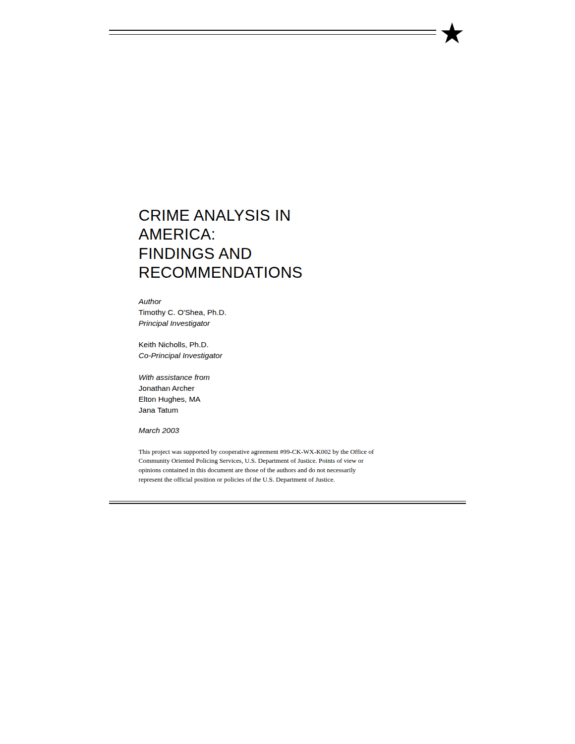★
CRIME ANALYSIS IN
AMERICA:
FINDINGS AND
RECOMMENDATIONS
Author
Timothy C. O'Shea, Ph.D.
Principal Investigator
Keith Nicholls, Ph.D.
Co-Principal Investigator
With assistance from
Jonathan Archer
Elton Hughes, MA
Jana Tatum
March 2003
This project was supported by cooperative agreement #99-CK-WX-K002 by the Office of Community Oriented Policing Services, U.S. Department of Justice. Points of view or opinions contained in this document are those of the authors and do not necessarily represent the official position or policies of the U.S. Department of Justice.